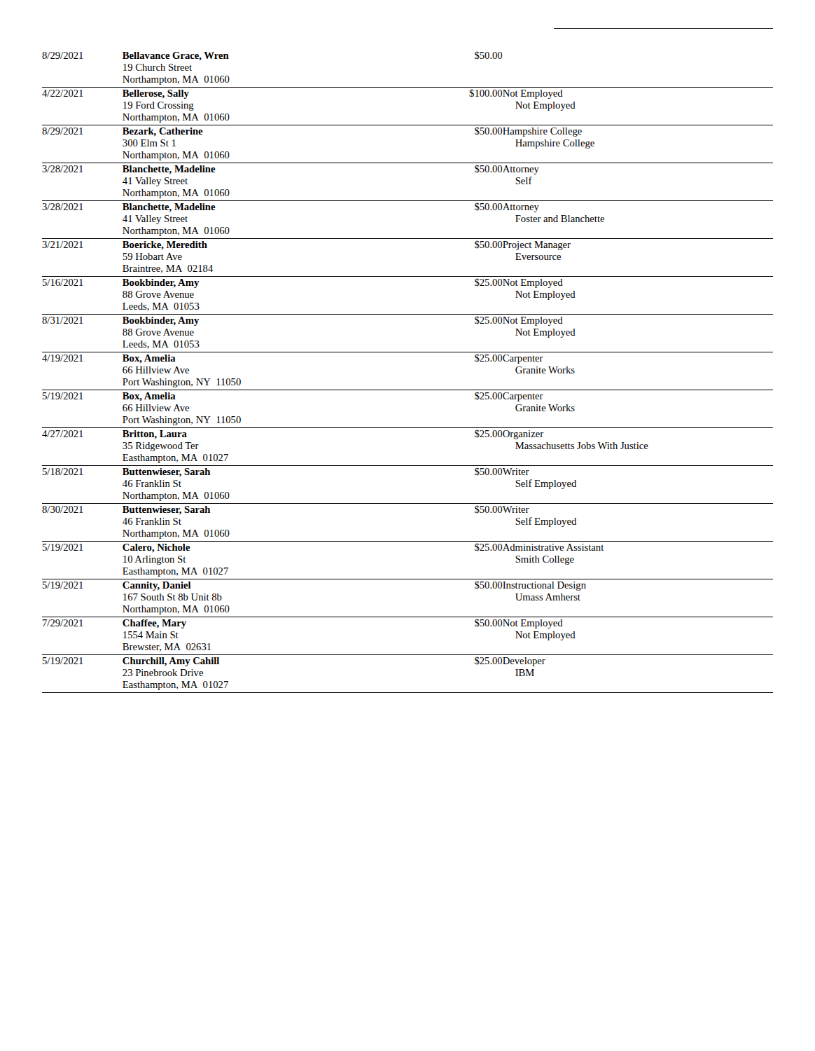| 8/29/2021 | Bellavance Grace, Wren 19 Church Street Northampton, MA 01060 | $50.00 | |
| 4/22/2021 | Bellerose, Sally 19 Ford Crossing Northampton, MA 01060 | $100.00 | Not Employed Not Employed |
| 8/29/2021 | Bezark, Catherine 300 Elm St 1 Northampton, MA 01060 | $50.00 | Hampshire College Hampshire College |
| 3/28/2021 | Blanchette, Madeline 41 Valley Street Northampton, MA 01060 | $50.00 | Attorney Self |
| 3/28/2021 | Blanchette, Madeline 41 Valley Street Northampton, MA 01060 | $50.00 | Attorney Foster and Blanchette |
| 3/21/2021 | Boericke, Meredith 59 Hobart Ave Braintree, MA 02184 | $50.00 | Project Manager Eversource |
| 5/16/2021 | Bookbinder, Amy 88 Grove Avenue Leeds, MA 01053 | $25.00 | Not Employed Not Employed |
| 8/31/2021 | Bookbinder, Amy 88 Grove Avenue Leeds, MA 01053 | $25.00 | Not Employed Not Employed |
| 4/19/2021 | Box, Amelia 66 Hillview Ave Port Washington, NY 11050 | $25.00 | Carpenter Granite Works |
| 5/19/2021 | Box, Amelia 66 Hillview Ave Port Washington, NY 11050 | $25.00 | Carpenter Granite Works |
| 4/27/2021 | Britton, Laura 35 Ridgewood Ter Easthampton, MA 01027 | $25.00 | Organizer Massachusetts Jobs With Justice |
| 5/18/2021 | Buttenwieser, Sarah 46 Franklin St Northampton, MA 01060 | $50.00 | Writer Self Employed |
| 8/30/2021 | Buttenwieser, Sarah 46 Franklin St Northampton, MA 01060 | $50.00 | Writer Self Employed |
| 5/19/2021 | Calero, Nichole 10 Arlington St Easthampton, MA 01027 | $25.00 | Administrative Assistant Smith College |
| 5/19/2021 | Cannity, Daniel 167 South St 8b Unit 8b Northampton, MA 01060 | $50.00 | Instructional Design Umass Amherst |
| 7/29/2021 | Chaffee, Mary 1554 Main St Brewster, MA 02631 | $50.00 | Not Employed Not Employed |
| 5/19/2021 | Churchill, Amy Cahill 23 Pinebrook Drive Easthampton, MA 01027 | $25.00 | Developer IBM |